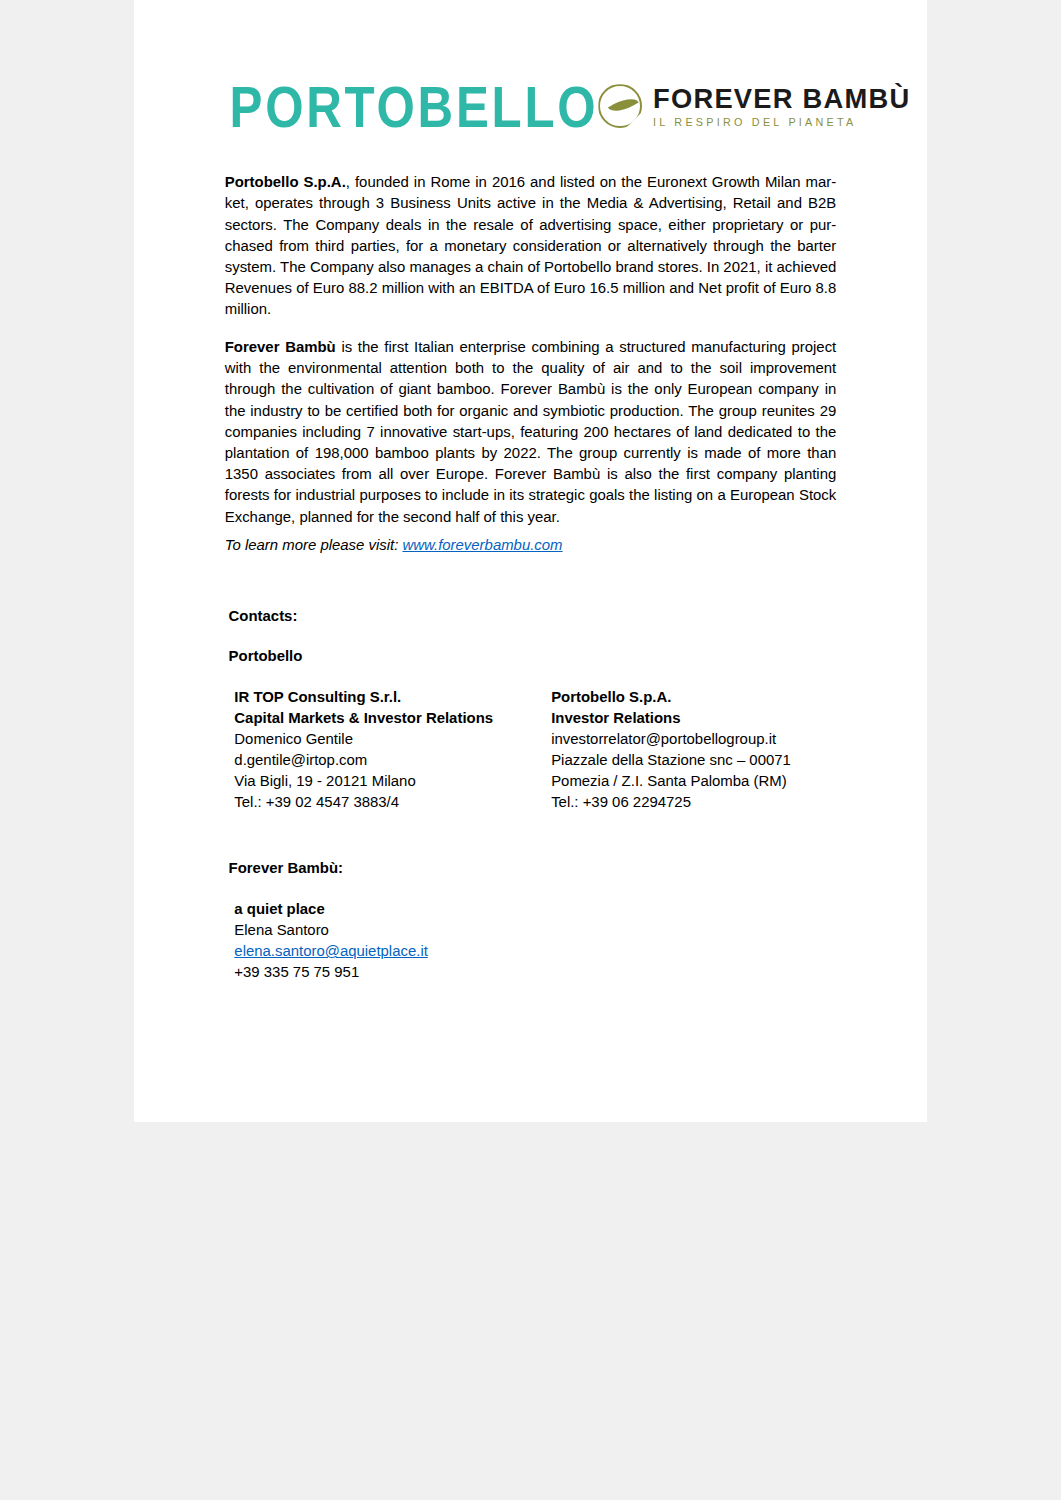PORTOBELLO
FOREVER BAMBÙ
IL RESPIRO DEL PIANETA
Portobello S.p.A., founded in Rome in 2016 and listed on the Euronext Growth Milan market, operates through 3 Business Units active in the Media & Advertising, Retail and B2B sectors. The Company deals in the resale of advertising space, either proprietary or purchased from third parties, for a monetary consideration or alternatively through the barter system. The Company also manages a chain of Portobello brand stores. In 2021, it achieved Revenues of Euro 88.2 million with an EBITDA of Euro 16.5 million and Net profit of Euro 8.8 million.
Forever Bambù is the first Italian enterprise combining a structured manufacturing project with the environmental attention both to the quality of air and to the soil improvement through the cultivation of giant bamboo. Forever Bambù is the only European company in the industry to be certified both for organic and symbiotic production. The group reunites 29 companies including 7 innovative start-ups, featuring 200 hectares of land dedicated to the plantation of 198,000 bamboo plants by 2022. The group currently is made of more than 1350 associates from all over Europe. Forever Bambù is also the first company planting forests for industrial purposes to include in its strategic goals the listing on a European Stock Exchange, planned for the second half of this year.
To learn more please visit: www.foreverbambu.com
Contacts:
Portobello
| IR TOP Consulting S.r.l. Capital Markets & Investor Relations Domenico Gentile d.gentile@irtop.com Via Bigli, 19 - 20121 Milano Tel.: +39 02 4547 3883/4 | Portobello S.p.A. Investor Relations investorrelator@portobellogroup.it Piazzale della Stazione snc – 00071 Pomezia / Z.I. Santa Palomba (RM) Tel.: +39 06 2294725 |
Forever Bambù:
a quiet place
Elena Santoro
elena.santoro@aquietplace.it
+39 335 75 75 951